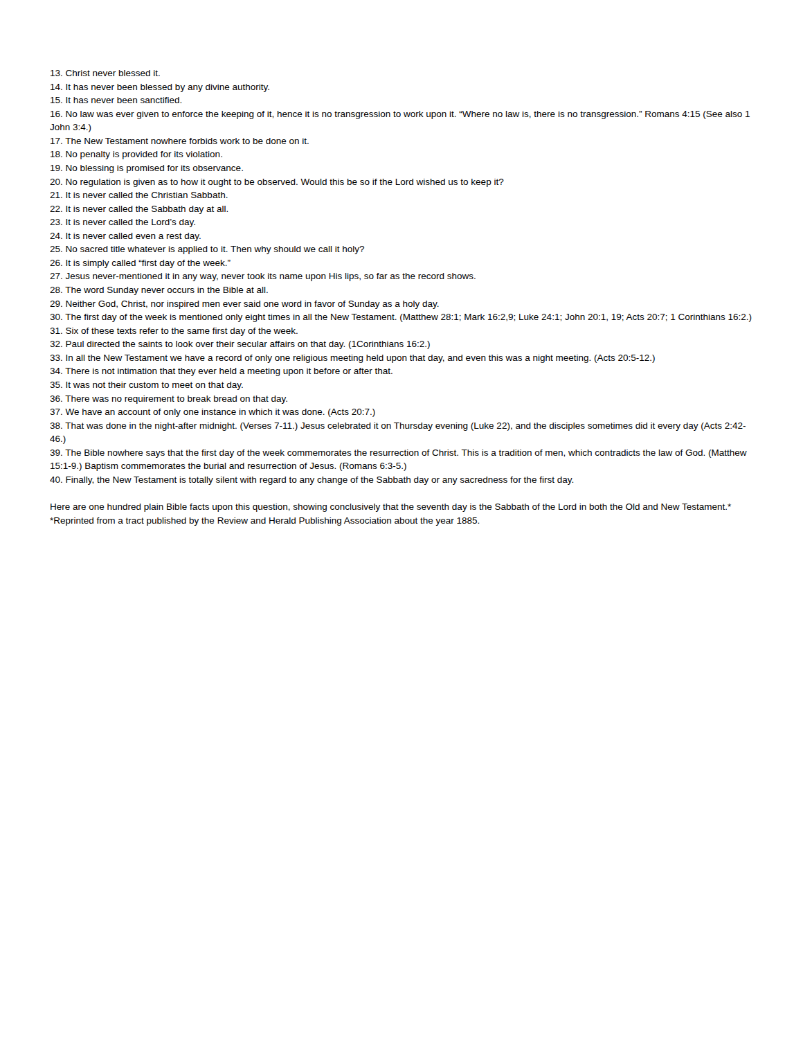13. Christ never blessed it.
14. It has never been blessed by any divine authority.
15. It has never been sanctified.
16. No law was ever given to enforce the keeping of it, hence it is no transgression to work upon it. “Where no law is, there is no transgression.” Romans 4:15 (See also 1 John 3:4.)
17. The New Testament nowhere forbids work to be done on it.
18. No penalty is provided for its violation.
19. No blessing is promised for its observance.
20. No regulation is given as to how it ought to be observed. Would this be so if the Lord wished us to keep it?
21. It is never called the Christian Sabbath.
22. It is never called the Sabbath day at all.
23. It is never called the Lord’s day.
24. It is never called even a rest day.
25. No sacred title whatever is applied to it. Then why should we call it holy?
26. It is simply called “first day of the week.”
27. Jesus never-mentioned it in any way, never took its name upon His lips, so far as the record shows.
28. The word Sunday never occurs in the Bible at all.
29. Neither God, Christ, nor inspired men ever said one word in favor of Sunday as a holy day.
30. The first day of the week is mentioned only eight times in all the New Testament. (Matthew 28:1; Mark 16:2,9; Luke 24:1; John 20:1, 19; Acts 20:7; 1 Corinthians 16:2.)
31. Six of these texts refer to the same first day of the week.
32. Paul directed the saints to look over their secular affairs on that day. (1Corinthians 16:2.)
33. In all the New Testament we have a record of only one religious meeting held upon that day, and even this was a night meeting. (Acts 20:5-12.)
34. There is not intimation that they ever held a meeting upon it before or after that.
35. It was not their custom to meet on that day.
36. There was no requirement to break bread on that day.
37. We have an account of only one instance in which it was done. (Acts 20:7.)
38. That was done in the night-after midnight. (Verses 7-11.) Jesus celebrated it on Thursday evening (Luke 22), and the disciples sometimes did it every day (Acts 2:42-46.)
39. The Bible nowhere says that the first day of the week commemorates the resurrection of Christ. This is a tradition of men, which contradicts the law of God. (Matthew 15:1-9.) Baptism commemorates the burial and resurrection of Jesus. (Romans 6:3-5.)
40. Finally, the New Testament is totally silent with regard to any change of the Sabbath day or any sacredness for the first day.
Here are one hundred plain Bible facts upon this question, showing conclusively that the seventh day is the Sabbath of the Lord in both the Old and New Testament.*
*Reprinted from a tract published by the Review and Herald Publishing Association about the year 1885.